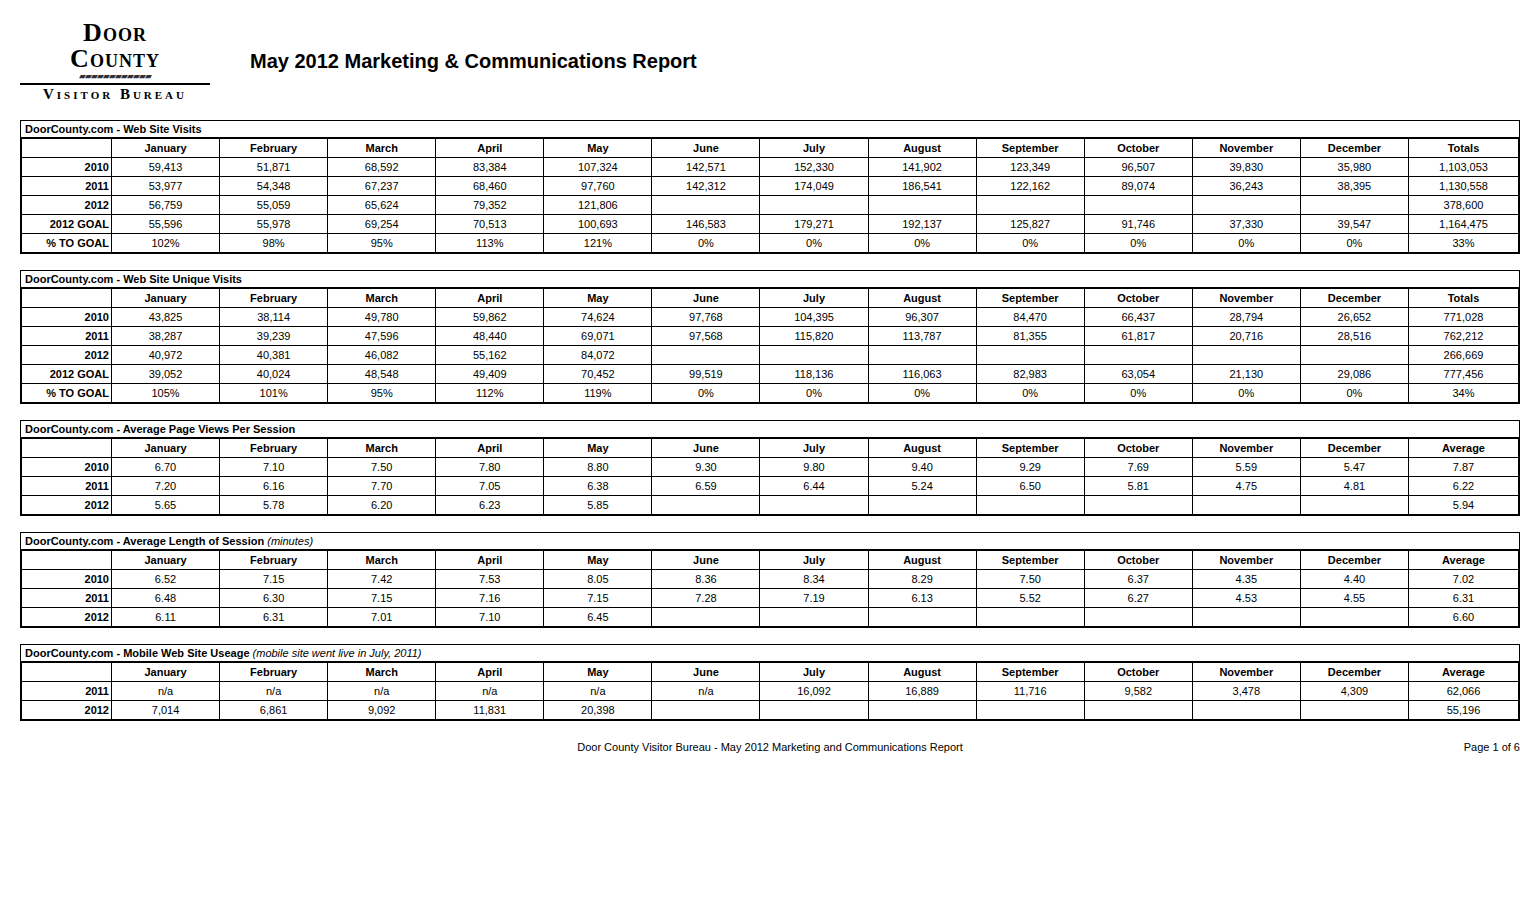Door
County
▰▰▰▰▰▰▰▰▰▰▰▰
Visitor Bureau
May 2012 Marketing & Communications Report
DoorCounty.com - Web Site Visits
| | January | February | March | April | May | June | July | August | September | October | November | December | Totals |
| --- | --- | --- | --- | --- | --- | --- | --- | --- | --- | --- | --- | --- | --- |
| 2010 | 59,413 | 51,871 | 68,592 | 83,384 | 107,324 | 142,571 | 152,330 | 141,902 | 123,349 | 96,507 | 39,830 | 35,980 | 1,103,053 |
| 2011 | 53,977 | 54,348 | 67,237 | 68,460 | 97,760 | 142,312 | 174,049 | 186,541 | 122,162 | 89,074 | 36,243 | 38,395 | 1,130,558 |
| 2012 | 56,759 | 55,059 | 65,624 | 79,352 | 121,806 | | | | | | | | 378,600 |
| 2012 GOAL | 55,596 | 55,978 | 69,254 | 70,513 | 100,693 | 146,583 | 179,271 | 192,137 | 125,827 | 91,746 | 37,330 | 39,547 | 1,164,475 |
| % TO GOAL | 102% | 98% | 95% | 113% | 121% | 0% | 0% | 0% | 0% | 0% | 0% | 0% | 33% |
DoorCounty.com - Web Site Unique Visits
| | January | February | March | April | May | June | July | August | September | October | November | December | Totals |
| --- | --- | --- | --- | --- | --- | --- | --- | --- | --- | --- | --- | --- | --- |
| 2010 | 43,825 | 38,114 | 49,780 | 59,862 | 74,624 | 97,768 | 104,395 | 96,307 | 84,470 | 66,437 | 28,794 | 26,652 | 771,028 |
| 2011 | 38,287 | 39,239 | 47,596 | 48,440 | 69,071 | 97,568 | 115,820 | 113,787 | 81,355 | 61,817 | 20,716 | 28,516 | 762,212 |
| 2012 | 40,972 | 40,381 | 46,082 | 55,162 | 84,072 | | | | | | | | 266,669 |
| 2012 GOAL | 39,052 | 40,024 | 48,548 | 49,409 | 70,452 | 99,519 | 118,136 | 116,063 | 82,983 | 63,054 | 21,130 | 29,086 | 777,456 |
| % TO GOAL | 105% | 101% | 95% | 112% | 119% | 0% | 0% | 0% | 0% | 0% | 0% | 0% | 34% |
DoorCounty.com - Average Page Views Per Session
| | January | February | March | April | May | June | July | August | September | October | November | December | Average |
| --- | --- | --- | --- | --- | --- | --- | --- | --- | --- | --- | --- | --- | --- |
| 2010 | 6.70 | 7.10 | 7.50 | 7.80 | 8.80 | 9.30 | 9.80 | 9.40 | 9.29 | 7.69 | 5.59 | 5.47 | 7.87 |
| 2011 | 7.20 | 6.16 | 7.70 | 7.05 | 6.38 | 6.59 | 6.44 | 5.24 | 6.50 | 5.81 | 4.75 | 4.81 | 6.22 |
| 2012 | 5.65 | 5.78 | 6.20 | 6.23 | 5.85 | | | | | | | | 5.94 |
DoorCounty.com - Average Length of Session (minutes)
| | January | February | March | April | May | June | July | August | September | October | November | December | Average |
| --- | --- | --- | --- | --- | --- | --- | --- | --- | --- | --- | --- | --- | --- |
| 2010 | 6.52 | 7.15 | 7.42 | 7.53 | 8.05 | 8.36 | 8.34 | 8.29 | 7.50 | 6.37 | 4.35 | 4.40 | 7.02 |
| 2011 | 6.48 | 6.30 | 7.15 | 7.16 | 7.15 | 7.28 | 7.19 | 6.13 | 5.52 | 6.27 | 4.53 | 4.55 | 6.31 |
| 2012 | 6.11 | 6.31 | 7.01 | 7.10 | 6.45 | | | | | | | | 6.60 |
DoorCounty.com - Mobile Web Site Useage (mobile site went live in July, 2011)
| | January | February | March | April | May | June | July | August | September | October | November | December | Average |
| --- | --- | --- | --- | --- | --- | --- | --- | --- | --- | --- | --- | --- | --- |
| 2011 | n/a | n/a | n/a | n/a | n/a | n/a | 16,092 | 16,889 | 11,716 | 9,582 | 3,478 | 4,309 | 62,066 |
| 2012 | 7,014 | 6,861 | 9,092 | 11,831 | 20,398 | | | | | | | | 55,196 |
Door County Visitor Bureau - May 2012 Marketing and Communications Report
Page 1 of 6